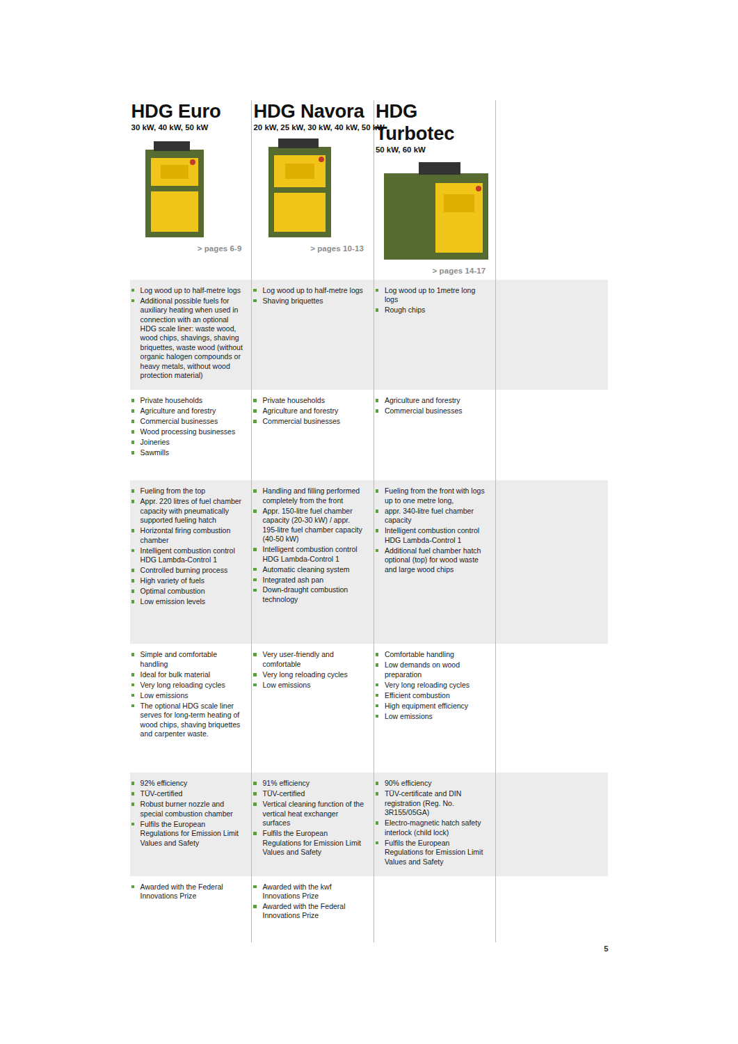| HDG Euro 30 kW, 40 kW, 50 kW > pages 6-9 | HDG Navora 20 kW, 25 kW, 30 kW, 40 kW, 50 kW > pages 10-13 | HDG Turbotec 50 kW, 60 kW > pages 14-17 | |
| Log wood up to half-metre logs Additional possible fuels for auxiliary heating when used in connection with an optional HDG scale liner: waste wood, wood chips, shavings, shaving briquettes, waste wood (without organic halogen compounds or heavy metals, without wood protection material) | Log wood up to half-metre logs Shaving briquettes | Log wood up to 1metre long logs Rough chips | |
| Private households Agriculture and forestry Commercial businesses Wood processing businesses Joineries Sawmills | Private households Agriculture and forestry Commercial businesses | Agriculture and forestry Commercial businesses | |
| Fueling from the top Appr. 220 litres of fuel chamber capacity with pneumatically supported fueling hatch Horizontal firing combustion chamber Intelligent combustion control HDG Lambda-Control 1 Controlled burning process High variety of fuels Optimal combustion Low emission levels | Handling and filling performed completely from the front Appr. 150-litre fuel chamber capacity (20-30 kW) / appr. 195-litre fuel chamber capacity (40-50 kW) Intelligent combustion control HDG Lambda-Control 1 Automatic cleaning system Integrated ash pan Down-draught combustion technology | Fueling from the front with logs up to one metre long, appr. 340-litre fuel chamber capacity Intelligent combustion control HDG Lambda-Control 1 Additional fuel chamber hatch optional (top) for wood waste and large wood chips | |
| Simple and comfortable handling Ideal for bulk material Very long reloading cycles Low emissions The optional HDG scale liner serves for long-term heating of wood chips, shaving briquettes and carpenter waste. | Very user-friendly and comfortable Very long reloading cycles Low emissions | Comfortable handling Low demands on wood preparation Very long reloading cycles Efficient combustion High equipment efficiency Low emissions | |
| 92% efficiency TÜV-certified Robust burner nozzle and special combustion chamber Fulfils the European Regulations for Emission Limit Values and Safety | 91% efficiency TÜV-certified Vertical cleaning function of the vertical heat exchanger surfaces Fulfils the European Regulations for Emission Limit Values and Safety | 90% efficiency TÜV-certificate and DIN registration (Reg. No. 3R155/05GA) Electro-magnetic hatch safety interlock (child lock) Fulfils the European Regulations for Emission Limit Values and Safety | |
| Awarded with the Federal Innovations Prize | Awarded with the kwf Innovations Prize Awarded with the Federal Innovations Prize | | |
5